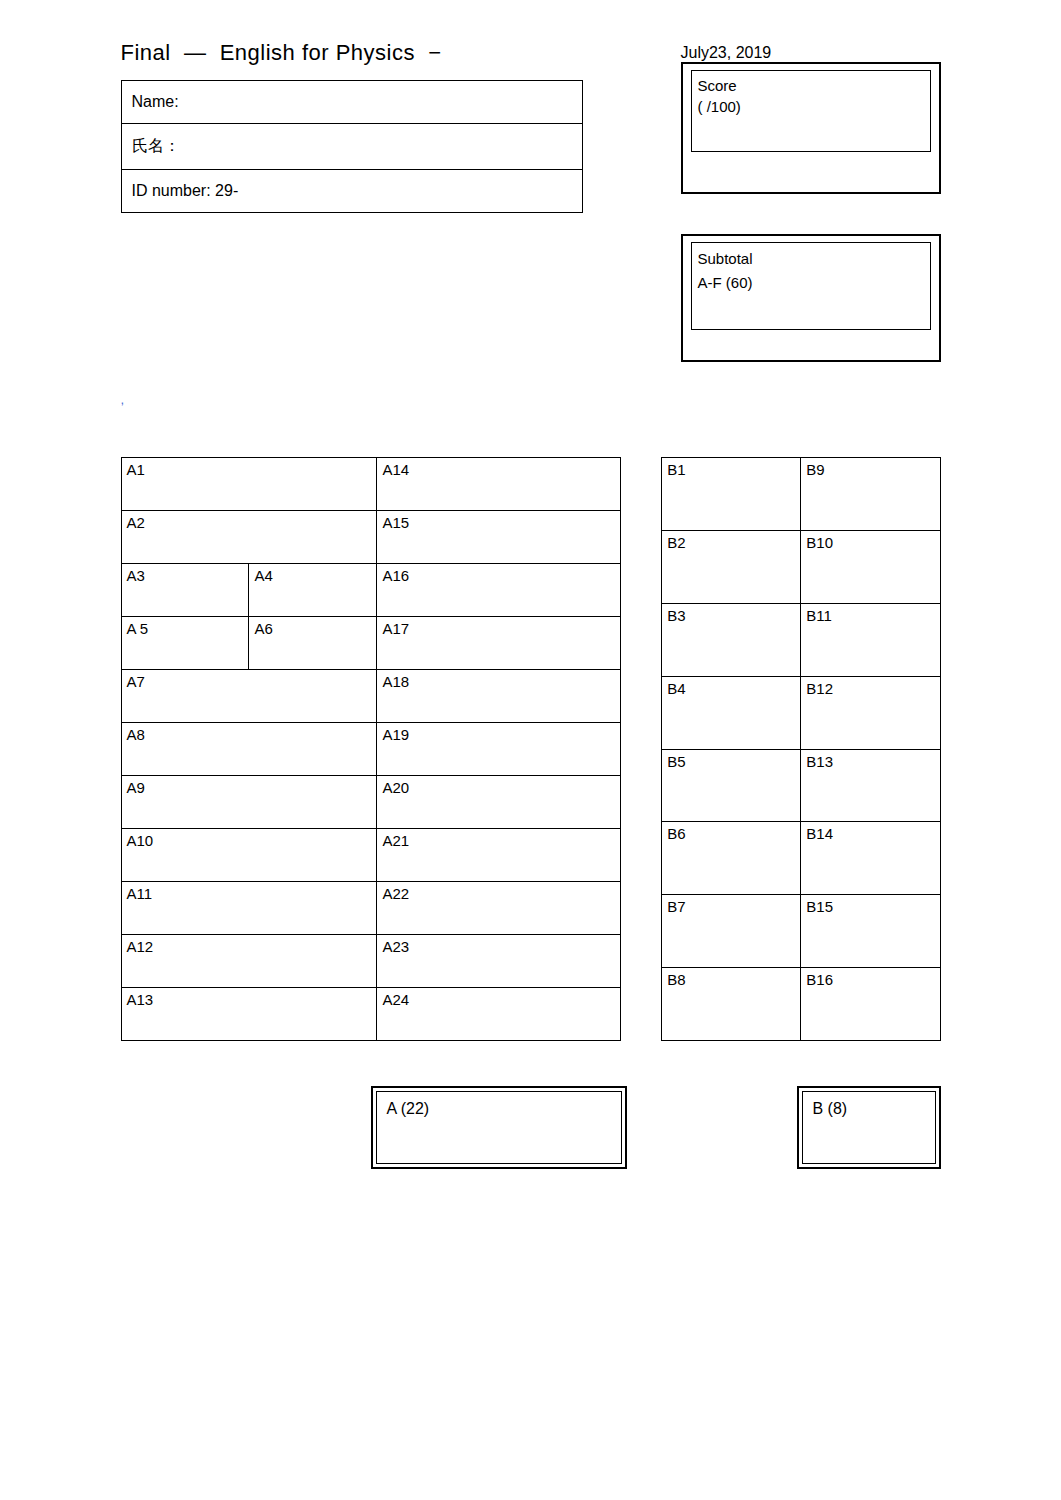Final — English for Physics −
Name:
氏名：
ID number: 29-
July23, 2019
Score
( /100)
Subtotal
A-F (60)
,
| A1 | A14 |
| A2 | A15 |
| A3 | A4 | A16 |
| A 5 | A6 | A17 |
| A7 | A18 |
| A8 | A19 |
| A9 | A20 |
| A10 | A21 |
| A11 | A22 |
| A12 | A23 |
| A13 | A24 |
| B1 | B9 |
| B2 | B10 |
| B3 | B11 |
| B4 | B12 |
| B5 | B13 |
| B6 | B14 |
| B7 | B15 |
| B8 | B16 |
A (22)
B (8)